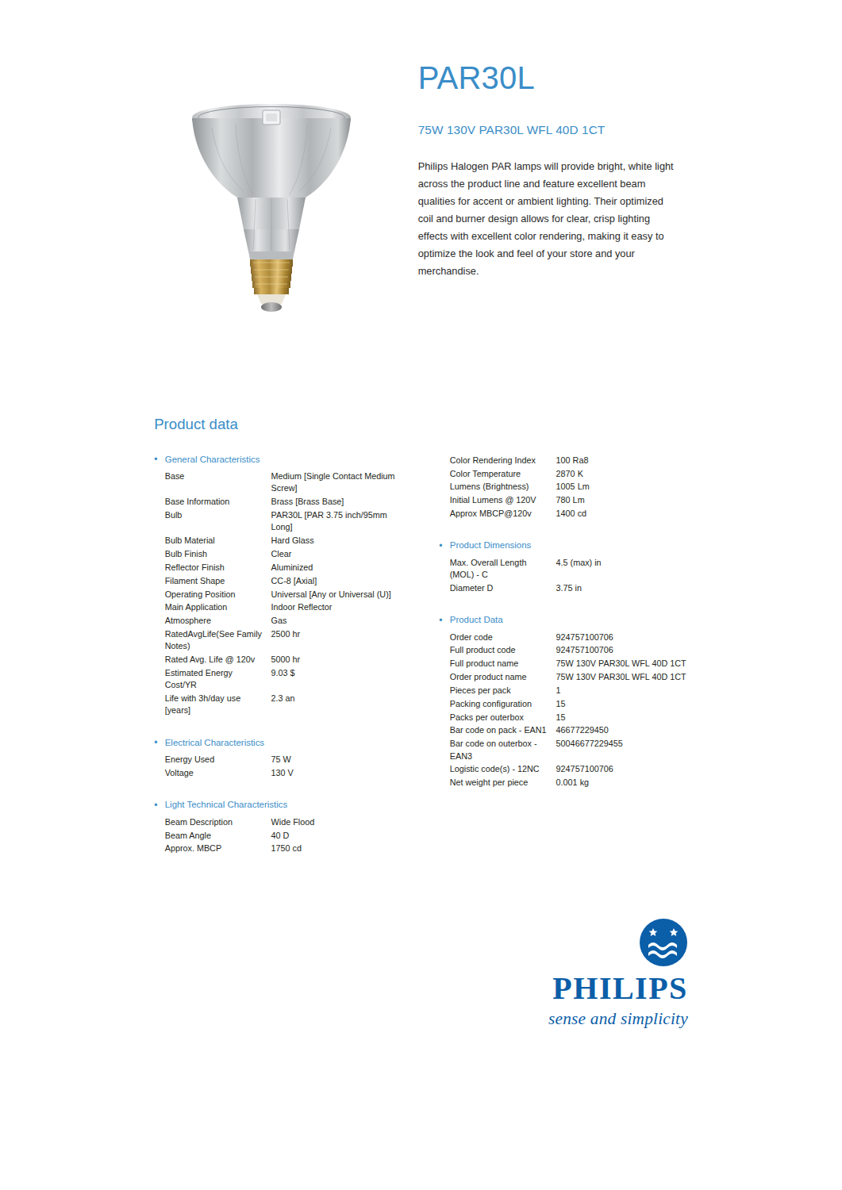PAR30L
75W 130V PAR30L WFL 40D 1CT
Philips Halogen PAR lamps will provide bright, white light across the product line and feature excellent beam qualities for accent or ambient lighting. Their optimized coil and burner design allows for clear, crisp lighting effects with excellent color rendering, making it easy to optimize the look and feel of your store and your merchandise.
Product data
General Characteristics
| Base | Medium [Single Contact Medium Screw] |
| Base Information | Brass [Brass Base] |
| Bulb | PAR30L [PAR 3.75 inch/95mm Long] |
| Bulb Material | Hard Glass |
| Bulb Finish | Clear |
| Reflector Finish | Aluminized |
| Filament Shape | CC-8 [Axial] |
| Operating Position | Universal [Any or Universal (U)] |
| Main Application | Indoor Reflector |
| Atmosphere | Gas |
| RatedAvgLife(See Family Notes) | 2500 hr |
| Rated Avg. Life @ 120v | 5000 hr |
| Estimated Energy Cost/YR | 9.03 $ |
| Life with 3h/day use [years] | 2.3 an |
Electrical Characteristics
| Energy Used | 75 W |
| Voltage | 130 V |
Light Technical Characteristics
| Beam Description | Wide Flood |
| Beam Angle | 40 D |
| Approx. MBCP | 1750 cd |
| Color Rendering Index | 100 Ra8 |
| Color Temperature | 2870 K |
| Lumens (Brightness) | 1005 Lm |
| Initial Lumens @ 120V | 780 Lm |
| Approx MBCP@120v | 1400 cd |
Product Dimensions
| Max. Overall Length (MOL) - C | 4.5 (max) in |
| Diameter D | 3.75 in |
Product Data
| Order code | 924757100706 |
| Full product code | 924757100706 |
| Full product name | 75W 130V PAR30L WFL 40D 1CT |
| Order product name | 75W 130V PAR30L WFL 40D 1CT |
| Pieces per pack | 1 |
| Packing configuration | 15 |
| Packs per outerbox | 15 |
| Bar code on pack - EAN1 | 46677229450 |
| Bar code on outerbox - EAN3 | 50046677229455 |
| Logistic code(s) - 12NC | 924757100706 |
| Net weight per piece | 0.001 kg |
PHILIPS sense and simplicity